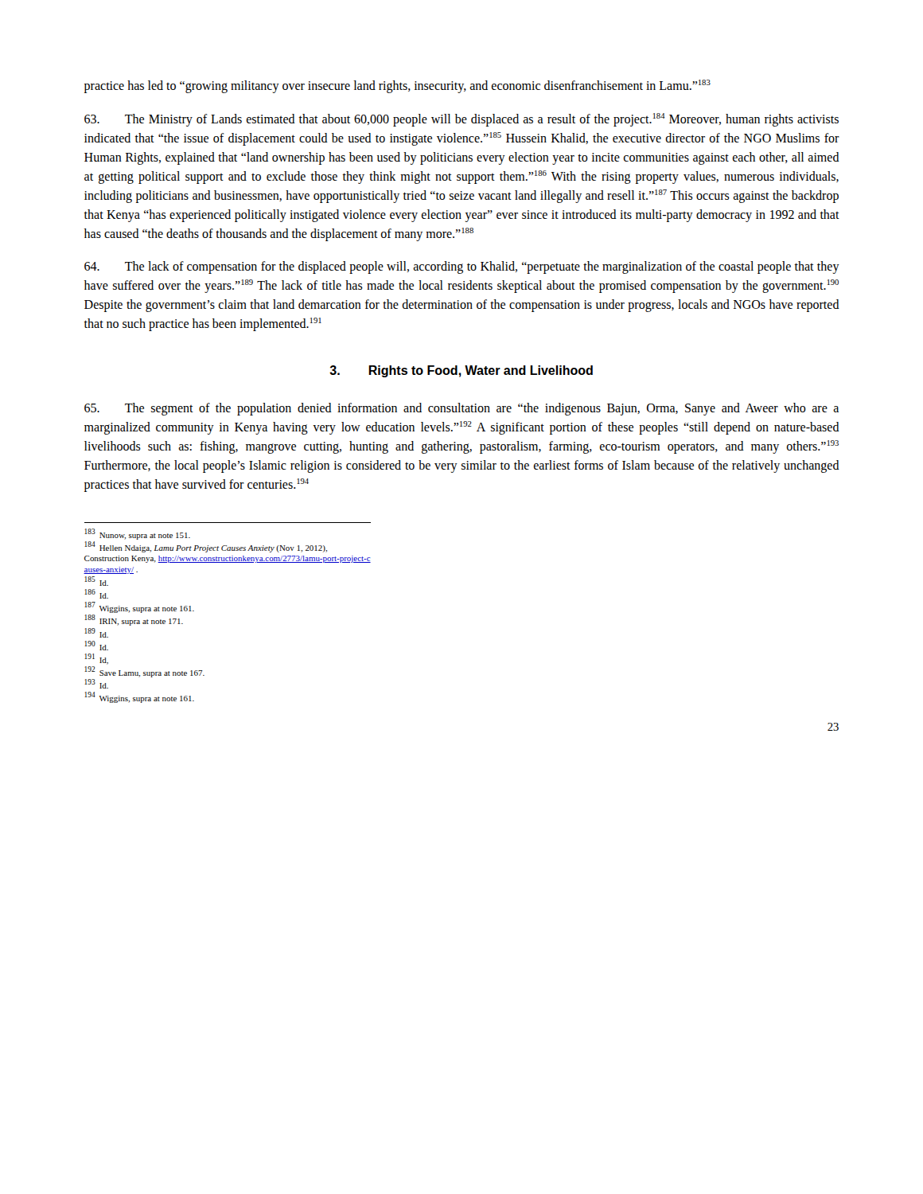practice has led to “growing militancy over insecure land rights, insecurity, and economic disenfranchisement in Lamu.”183
63. The Ministry of Lands estimated that about 60,000 people will be displaced as a result of the project.184 Moreover, human rights activists indicated that “the issue of displacement could be used to instigate violence.”185 Hussein Khalid, the executive director of the NGO Muslims for Human Rights, explained that “land ownership has been used by politicians every election year to incite communities against each other, all aimed at getting political support and to exclude those they think might not support them.”186 With the rising property values, numerous individuals, including politicians and businessmen, have opportunistically tried “to seize vacant land illegally and resell it.”187 This occurs against the backdrop that Kenya “has experienced politically instigated violence every election year” ever since it introduced its multi-party democracy in 1992 and that has caused “the deaths of thousands and the displacement of many more.”188
64. The lack of compensation for the displaced people will, according to Khalid, “perpetuate the marginalization of the coastal people that they have suffered over the years.”189 The lack of title has made the local residents skeptical about the promised compensation by the government.190 Despite the government’s claim that land demarcation for the determination of the compensation is under progress, locals and NGOs have reported that no such practice has been implemented.191
3. Rights to Food, Water and Livelihood
65. The segment of the population denied information and consultation are “the indigenous Bajun, Orma, Sanye and Aweer who are a marginalized community in Kenya having very low education levels.”192 A significant portion of these peoples “still depend on nature-based livelihoods such as: fishing, mangrove cutting, hunting and gathering, pastoralism, farming, eco-tourism operators, and many others.”193 Furthermore, the local people’s Islamic religion is considered to be very similar to the earliest forms of Islam because of the relatively unchanged practices that have survived for centuries.194
183 Nunow, supra at note 151.
184 Hellen Ndaiga, Lamu Port Project Causes Anxiety (Nov 1, 2012), Construction Kenya, http://www.constructionkenya.com/2773/lamu-port-project-causes-anxiety/ .
185 Id.
186 Id.
187 Wiggins, supra at note 161.
188 IRIN, supra at note 171.
189 Id.
190 Id.
191 Id,
192 Save Lamu, supra at note 167.
193 Id.
194 Wiggins, supra at note 161.
23